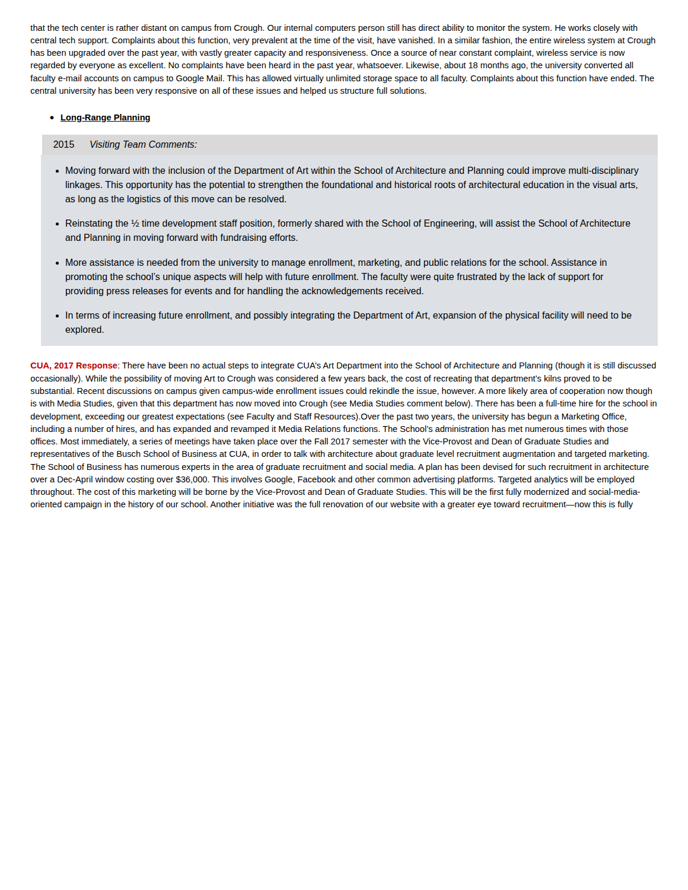that the tech center is rather distant on campus from Crough. Our internal computers person still has direct ability to monitor the system. He works closely with central tech support. Complaints about this function, very prevalent at the time of the visit, have vanished. In a similar fashion, the entire wireless system at Crough has been upgraded over the past year, with vastly greater capacity and responsiveness. Once a source of near constant complaint, wireless service is now regarded by everyone as excellent. No complaints have been heard in the past year, whatsoever. Likewise, about 18 months ago, the university converted all faculty e-mail accounts on campus to Google Mail. This has allowed virtually unlimited storage space to all faculty. Complaints about this function have ended. The central university has been very responsive on all of these issues and helped us structure full solutions.
Long-Range Planning
2015 Visiting Team Comments:
Moving forward with the inclusion of the Department of Art within the School of Architecture and Planning could improve multi-disciplinary linkages. This opportunity has the potential to strengthen the foundational and historical roots of architectural education in the visual arts, as long as the logistics of this move can be resolved.
Reinstating the ½ time development staff position, formerly shared with the School of Engineering, will assist the School of Architecture and Planning in moving forward with fundraising efforts.
More assistance is needed from the university to manage enrollment, marketing, and public relations for the school. Assistance in promoting the school’s unique aspects will help with future enrollment. The faculty were quite frustrated by the lack of support for providing press releases for events and for handling the acknowledgements received.
In terms of increasing future enrollment, and possibly integrating the Department of Art, expansion of the physical facility will need to be explored.
CUA, 2017 Response: There have been no actual steps to integrate CUA’s Art Department into the School of Architecture and Planning (though it is still discussed occasionally). While the possibility of moving Art to Crough was considered a few years back, the cost of recreating that department’s kilns proved to be substantial. Recent discussions on campus given campus-wide enrollment issues could rekindle the issue, however. A more likely area of cooperation now though is with Media Studies, given that this department has now moved into Crough (see Media Studies comment below). There has been a full-time hire for the school in development, exceeding our greatest expectations (see Faculty and Staff Resources).Over the past two years, the university has begun a Marketing Office, including a number of hires, and has expanded and revamped it Media Relations functions. The School’s administration has met numerous times with those offices. Most immediately, a series of meetings have taken place over the Fall 2017 semester with the Vice-Provost and Dean of Graduate Studies and representatives of the Busch School of Business at CUA, in order to talk with architecture about graduate level recruitment augmentation and targeted marketing. The School of Business has numerous experts in the area of graduate recruitment and social media. A plan has been devised for such recruitment in architecture over a Dec-April window costing over $36,000. This involves Google, Facebook and other common advertising platforms. Targeted analytics will be employed throughout. The cost of this marketing will be borne by the Vice-Provost and Dean of Graduate Studies. This will be the first fully modernized and social-media-oriented campaign in the history of our school. Another initiative was the full renovation of our website with a greater eye toward recruitment—now this is fully